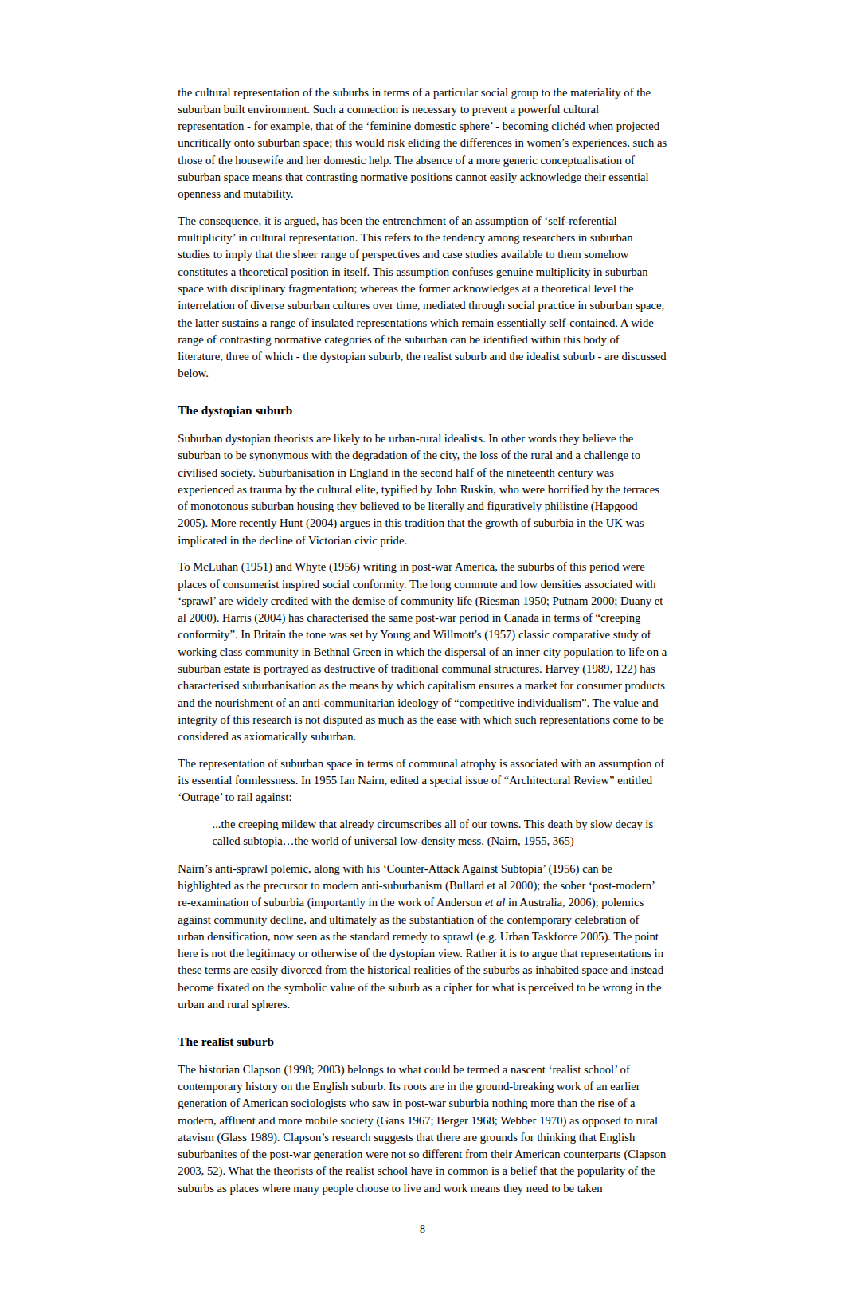the cultural representation of the suburbs in terms of a particular social group to the materiality of the suburban built environment. Such a connection is necessary to prevent a powerful cultural representation - for example, that of the ‘feminine domestic sphere’ - becoming clichéd when projected uncritically onto suburban space; this would risk eliding the differences in women’s experiences, such as those of the housewife and her domestic help. The absence of a more generic conceptualisation of suburban space means that contrasting normative positions cannot easily acknowledge their essential openness and mutability.
The consequence, it is argued, has been the entrenchment of an assumption of ‘self-referential multiplicity’ in cultural representation. This refers to the tendency among researchers in suburban studies to imply that the sheer range of perspectives and case studies available to them somehow constitutes a theoretical position in itself. This assumption confuses genuine multiplicity in suburban space with disciplinary fragmentation; whereas the former acknowledges at a theoretical level the interrelation of diverse suburban cultures over time, mediated through social practice in suburban space, the latter sustains a range of insulated representations which remain essentially self-contained. A wide range of contrasting normative categories of the suburban can be identified within this body of literature, three of which - the dystopian suburb, the realist suburb and the idealist suburb - are discussed below.
The dystopian suburb
Suburban dystopian theorists are likely to be urban-rural idealists. In other words they believe the suburban to be synonymous with the degradation of the city, the loss of the rural and a challenge to civilised society. Suburbanisation in England in the second half of the nineteenth century was experienced as trauma by the cultural elite, typified by John Ruskin, who were horrified by the terraces of monotonous suburban housing they believed to be literally and figuratively philistine (Hapgood 2005). More recently Hunt (2004) argues in this tradition that the growth of suburbia in the UK was implicated in the decline of Victorian civic pride.
To McLuhan (1951) and Whyte (1956) writing in post-war America, the suburbs of this period were places of consumerist inspired social conformity. The long commute and low densities associated with ‘sprawl’ are widely credited with the demise of community life (Riesman 1950; Putnam 2000; Duany et al 2000). Harris (2004) has characterised the same post-war period in Canada in terms of “creeping conformity”. In Britain the tone was set by Young and Willmott's (1957) classic comparative study of working class community in Bethnal Green in which the dispersal of an inner-city population to life on a suburban estate is portrayed as destructive of traditional communal structures. Harvey (1989, 122) has characterised suburbanisation as the means by which capitalism ensures a market for consumer products and the nourishment of an anti-communitarian ideology of “competitive individualism”. The value and integrity of this research is not disputed as much as the ease with which such representations come to be considered as axiomatically suburban.
The representation of suburban space in terms of communal atrophy is associated with an assumption of its essential formlessness. In 1955 Ian Nairn, edited a special issue of “Architectural Review” entitled ‘Outrage’ to rail against:
...the creeping mildew that already circumscribes all of our towns. This death by slow decay is called subtopia…the world of universal low-density mess. (Nairn, 1955, 365)
Nairn’s anti-sprawl polemic, along with his ‘Counter-Attack Against Subtopia’ (1956) can be highlighted as the precursor to modern anti-suburbanism (Bullard et al 2000); the sober ‘post-modern’ re-examination of suburbia (importantly in the work of Anderson et al in Australia, 2006); polemics against community decline, and ultimately as the substantiation of the contemporary celebration of urban densification, now seen as the standard remedy to sprawl (e.g. Urban Taskforce 2005). The point here is not the legitimacy or otherwise of the dystopian view. Rather it is to argue that representations in these terms are easily divorced from the historical realities of the suburbs as inhabited space and instead become fixated on the symbolic value of the suburb as a cipher for what is perceived to be wrong in the urban and rural spheres.
The realist suburb
The historian Clapson (1998; 2003) belongs to what could be termed a nascent ‘realist school’ of contemporary history on the English suburb. Its roots are in the ground-breaking work of an earlier generation of American sociologists who saw in post-war suburbia nothing more than the rise of a modern, affluent and more mobile society (Gans 1967; Berger 1968; Webber 1970) as opposed to rural atavism (Glass 1989). Clapson’s research suggests that there are grounds for thinking that English suburbanites of the post-war generation were not so different from their American counterparts (Clapson 2003, 52). What the theorists of the realist school have in common is a belief that the popularity of the suburbs as places where many people choose to live and work means they need to be taken
8